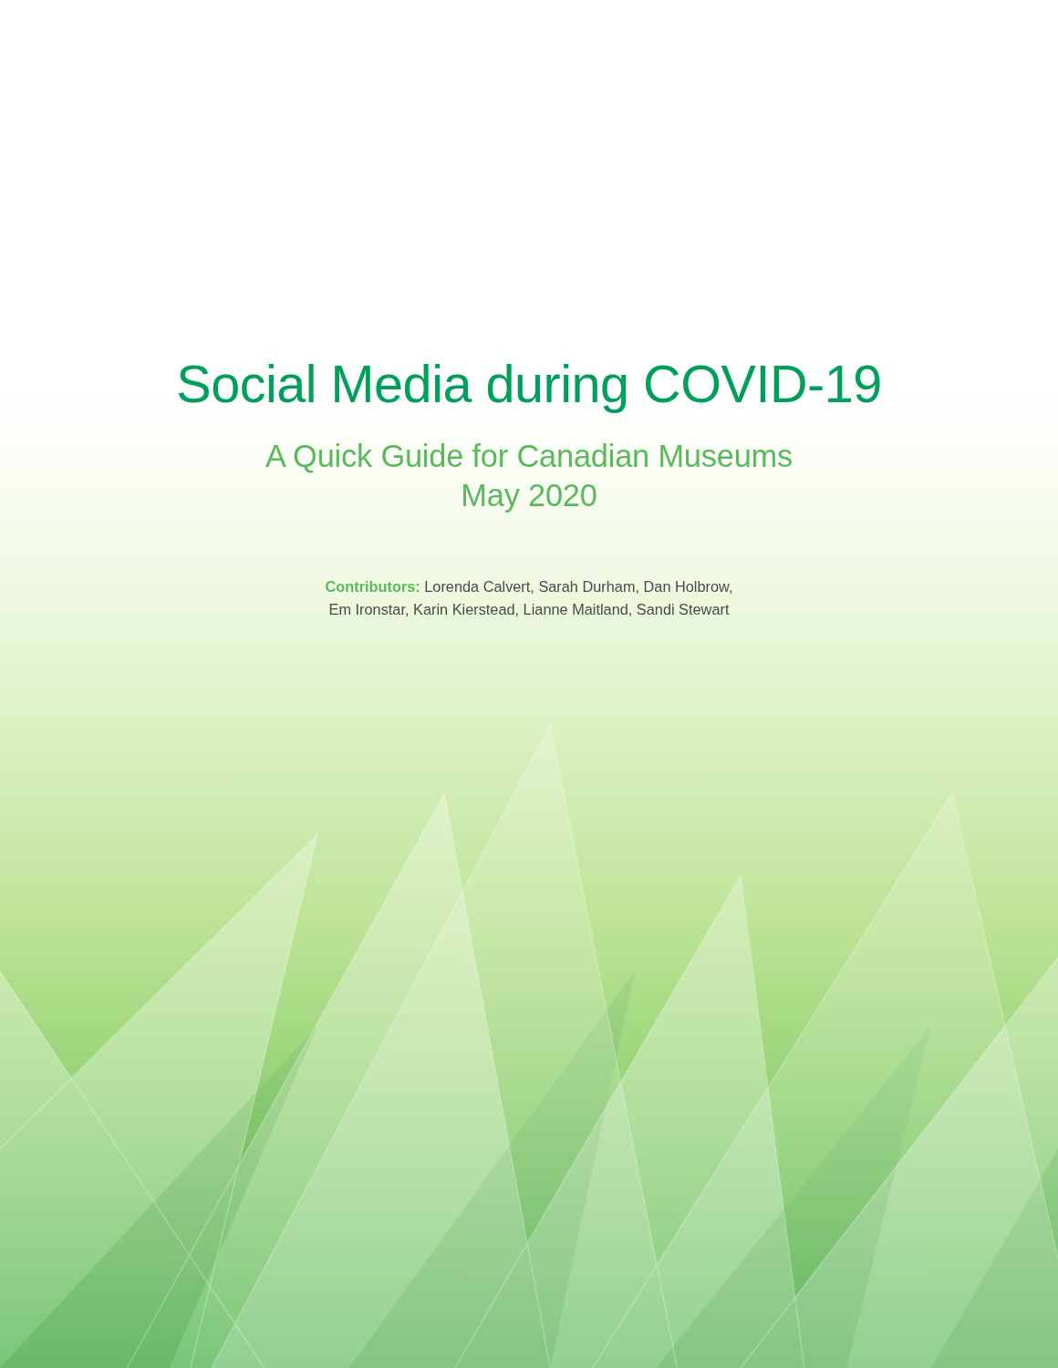Social Media during COVID-19
A Quick Guide for Canadian Museums May 2020
Contributors: Lorenda Calvert, Sarah Durham, Dan Holbrow,
Em Ironstar, Karin Kierstead, Lianne Maitland, Sandi Stewart